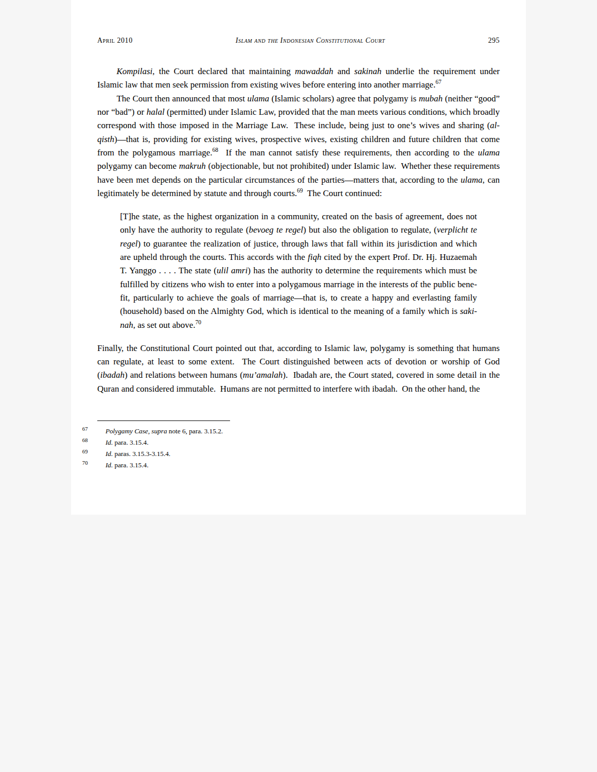April 2010 Islam and the Indonesian Constitutional Court 295
Kompilasi, the Court declared that maintaining mawaddah and sakinah underlie the requirement under Islamic law that men seek permission from existing wives before entering into another marriage.67
The Court then announced that most ulama (Islamic scholars) agree that polygamy is mubah (neither “good” nor “bad”) or halal (permitted) under Islamic Law, provided that the man meets various conditions, which broadly correspond with those imposed in the Marriage Law. These include, being just to one’s wives and sharing (al-qisth)—that is, providing for existing wives, prospective wives, existing children and future children that come from the polygamous marriage.68 If the man cannot satisfy these requirements, then according to the ulama polygamy can become makruh (objectionable, but not prohibited) under Islamic law. Whether these requirements have been met depends on the particular circumstances of the parties—matters that, according to the ulama, can legitimately be determined by statute and through courts.69 The Court continued:
[T]he state, as the highest organization in a community, created on the basis of agreement, does not only have the authority to regulate (bevoeg te regel) but also the obligation to regulate, (verplicht te regel) to guarantee the realization of justice, through laws that fall within its jurisdiction and which are upheld through the courts. This accords with the fiqh cited by the expert Prof. Dr. Hj. Huzaemah T. Yanggo . . . . The state (ulil amri) has the authority to determine the requirements which must be fulfilled by citizens who wish to enter into a polygamous marriage in the interests of the public benefit, particularly to achieve the goals of marriage—that is, to create a happy and everlasting family (household) based on the Almighty God, which is identical to the meaning of a family which is sakinah, as set out above.70
Finally, the Constitutional Court pointed out that, according to Islamic law, polygamy is something that humans can regulate, at least to some extent. The Court distinguished between acts of devotion or worship of God (ibadah) and relations between humans (mu’amalah). Ibadah are, the Court stated, covered in some detail in the Quran and considered immutable. Humans are not permitted to interfere with ibadah. On the other hand, the
67 Polygamy Case, supra note 6, para. 3.15.2.
68 Id. para. 3.15.4.
69 Id. paras. 3.15.3-3.15.4.
70 Id. para. 3.15.4.